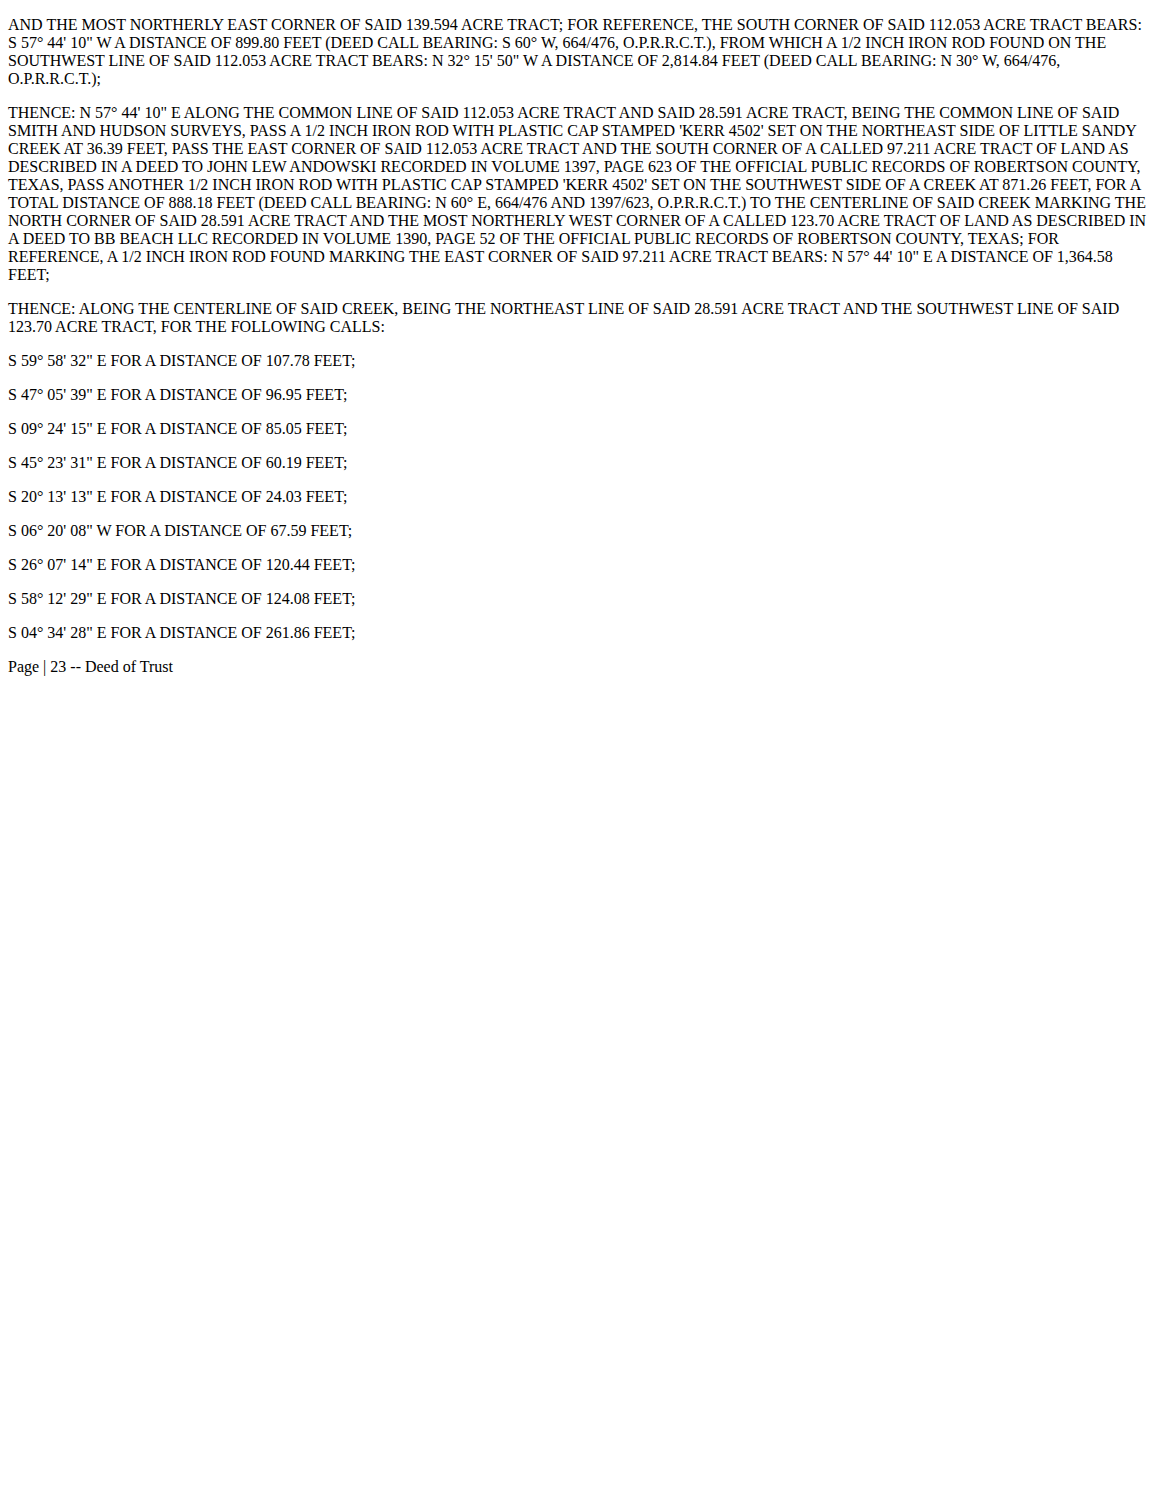AND THE MOST NORTHERLY EAST CORNER OF SAID 139.594 ACRE TRACT; FOR REFERENCE, THE SOUTH CORNER OF SAID 112.053 ACRE TRACT BEARS: S 57° 44' 10" W A DISTANCE OF 899.80 FEET (DEED CALL BEARING: S 60° W, 664/476, O.P.R.R.C.T.), FROM WHICH A 1/2 INCH IRON ROD FOUND ON THE SOUTHWEST LINE OF SAID 112.053 ACRE TRACT BEARS: N 32° 15' 50" W A DISTANCE OF 2,814.84 FEET (DEED CALL BEARING: N 30° W, 664/476, O.P.R.R.C.T.);
THENCE: N 57° 44' 10" E ALONG THE COMMON LINE OF SAID 112.053 ACRE TRACT AND SAID 28.591 ACRE TRACT, BEING THE COMMON LINE OF SAID SMITH AND HUDSON SURVEYS, PASS A 1/2 INCH IRON ROD WITH PLASTIC CAP STAMPED 'KERR 4502' SET ON THE NORTHEAST SIDE OF LITTLE SANDY CREEK AT 36.39 FEET, PASS THE EAST CORNER OF SAID 112.053 ACRE TRACT AND THE SOUTH CORNER OF A CALLED 97.211 ACRE TRACT OF LAND AS DESCRIBED IN A DEED TO JOHN LEW ANDOWSKI RECORDED IN VOLUME 1397, PAGE 623 OF THE OFFICIAL PUBLIC RECORDS OF ROBERTSON COUNTY, TEXAS, PASS ANOTHER 1/2 INCH IRON ROD WITH PLASTIC CAP STAMPED 'KERR 4502' SET ON THE SOUTHWEST SIDE OF A CREEK AT 871.26 FEET, FOR A TOTAL DISTANCE OF 888.18 FEET (DEED CALL BEARING: N 60° E, 664/476 AND 1397/623, O.P.R.R.C.T.) TO THE CENTERLINE OF SAID CREEK MARKING THE NORTH CORNER OF SAID 28.591 ACRE TRACT AND THE MOST NORTHERLY WEST CORNER OF A CALLED 123.70 ACRE TRACT OF LAND AS DESCRIBED IN A DEED TO BB BEACH LLC RECORDED IN VOLUME 1390, PAGE 52 OF THE OFFICIAL PUBLIC RECORDS OF ROBERTSON COUNTY, TEXAS; FOR REFERENCE, A 1/2 INCH IRON ROD FOUND MARKING THE EAST CORNER OF SAID 97.211 ACRE TRACT BEARS: N 57° 44' 10" E A DISTANCE OF 1,364.58 FEET;
THENCE: ALONG THE CENTERLINE OF SAID CREEK, BEING THE NORTHEAST LINE OF SAID 28.591 ACRE TRACT AND THE SOUTHWEST LINE OF SAID 123.70 ACRE TRACT, FOR THE FOLLOWING CALLS:
S 59° 58' 32" E FOR A DISTANCE OF 107.78 FEET;
S 47° 05' 39" E FOR A DISTANCE OF 96.95 FEET;
S 09° 24' 15" E FOR A DISTANCE OF 85.05 FEET;
S 45° 23' 31" E FOR A DISTANCE OF 60.19 FEET;
S 20° 13' 13" E FOR A DISTANCE OF 24.03 FEET;
S 06° 20' 08" W FOR A DISTANCE OF 67.59 FEET;
S 26° 07' 14" E FOR A DISTANCE OF 120.44 FEET;
S 58° 12' 29" E FOR A DISTANCE OF 124.08 FEET;
S 04° 34' 28" E FOR A DISTANCE OF 261.86 FEET;
Page | 23 -- Deed of Trust